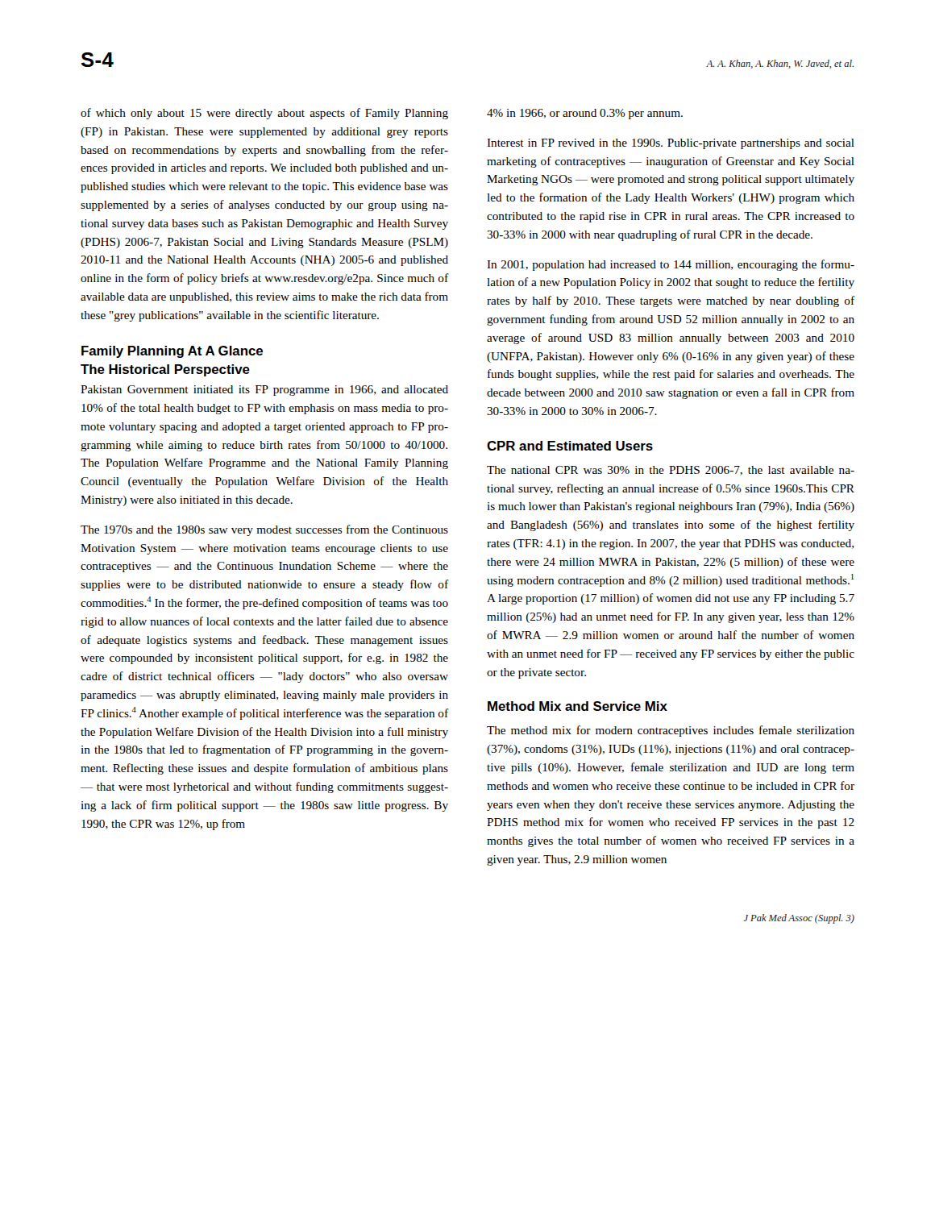S-4
A. A. Khan, A. Khan, W. Javed, et al.
of which only about 15 were directly about aspects of Family Planning (FP) in Pakistan. These were supplemented by additional grey reports based on recommendations by experts and snowballing from the references provided in articles and reports. We included both published and unpublished studies which were relevant to the topic. This evidence base was supplemented by a series of analyses conducted by our group using national survey data bases such as Pakistan Demographic and Health Survey (PDHS) 2006-7, Pakistan Social and Living Standards Measure (PSLM) 2010-11 and the National Health Accounts (NHA) 2005-6 and published online in the form of policy briefs at www.resdev.org/e2pa. Since much of available data are unpublished, this review aims to make the rich data from these "grey publications" available in the scientific literature.
Family Planning At A Glance
The Historical Perspective
Pakistan Government initiated its FP programme in 1966, and allocated 10% of the total health budget to FP with emphasis on mass media to promote voluntary spacing and adopted a target oriented approach to FP programming while aiming to reduce birth rates from 50/1000 to 40/1000. The Population Welfare Programme and the National Family Planning Council (eventually the Population Welfare Division of the Health Ministry) were also initiated in this decade.
The 1970s and the 1980s saw very modest successes from the Continuous Motivation System — where motivation teams encourage clients to use contraceptives — and the Continuous Inundation Scheme — where the supplies were to be distributed nationwide to ensure a steady flow of commodities.4 In the former, the pre-defined composition of teams was too rigid to allow nuances of local contexts and the latter failed due to absence of adequate logistics systems and feedback. These management issues were compounded by inconsistent political support, for e.g. in 1982 the cadre of district technical officers — "lady doctors" who also oversaw paramedics — was abruptly eliminated, leaving mainly male providers in FP clinics.4 Another example of political interference was the separation of the Population Welfare Division of the Health Division into a full ministry in the 1980s that led to fragmentation of FP programming in the government. Reflecting these issues and despite formulation of ambitious plans — that were most lyrhetorical and without funding commitments suggesting a lack of firm political support — the 1980s saw little progress. By 1990, the CPR was 12%, up from
4% in 1966, or around 0.3% per annum.
Interest in FP revived in the 1990s. Public-private partnerships and social marketing of contraceptives — inauguration of Greenstar and Key Social Marketing NGOs — were promoted and strong political support ultimately led to the formation of the Lady Health Workers' (LHW) program which contributed to the rapid rise in CPR in rural areas. The CPR increased to 30-33% in 2000 with near quadrupling of rural CPR in the decade.
In 2001, population had increased to 144 million, encouraging the formulation of a new Population Policy in 2002 that sought to reduce the fertility rates by half by 2010. These targets were matched by near doubling of government funding from around USD 52 million annually in 2002 to an average of around USD 83 million annually between 2003 and 2010 (UNFPA, Pakistan). However only 6% (0-16% in any given year) of these funds bought supplies, while the rest paid for salaries and overheads. The decade between 2000 and 2010 saw stagnation or even a fall in CPR from 30-33% in 2000 to 30% in 2006-7.
CPR and Estimated Users
The national CPR was 30% in the PDHS 2006-7, the last available national survey, reflecting an annual increase of 0.5% since 1960s.This CPR is much lower than Pakistan's regional neighbours Iran (79%), India (56%) and Bangladesh (56%) and translates into some of the highest fertility rates (TFR: 4.1) in the region. In 2007, the year that PDHS was conducted, there were 24 million MWRA in Pakistan, 22% (5 million) of these were using modern contraception and 8% (2 million) used traditional methods.1 A large proportion (17 million) of women did not use any FP including 5.7 million (25%) had an unmet need for FP. In any given year, less than 12% of MWRA — 2.9 million women or around half the number of women with an unmet need for FP — received any FP services by either the public or the private sector.
Method Mix and Service Mix
The method mix for modern contraceptives includes female sterilization (37%), condoms (31%), IUDs (11%), injections (11%) and oral contraceptive pills (10%). However, female sterilization and IUD are long term methods and women who receive these continue to be included in CPR for years even when they don't receive these services anymore. Adjusting the PDHS method mix for women who received FP services in the past 12 months gives the total number of women who received FP services in a given year. Thus, 2.9 million women
J Pak Med Assoc (Suppl. 3)